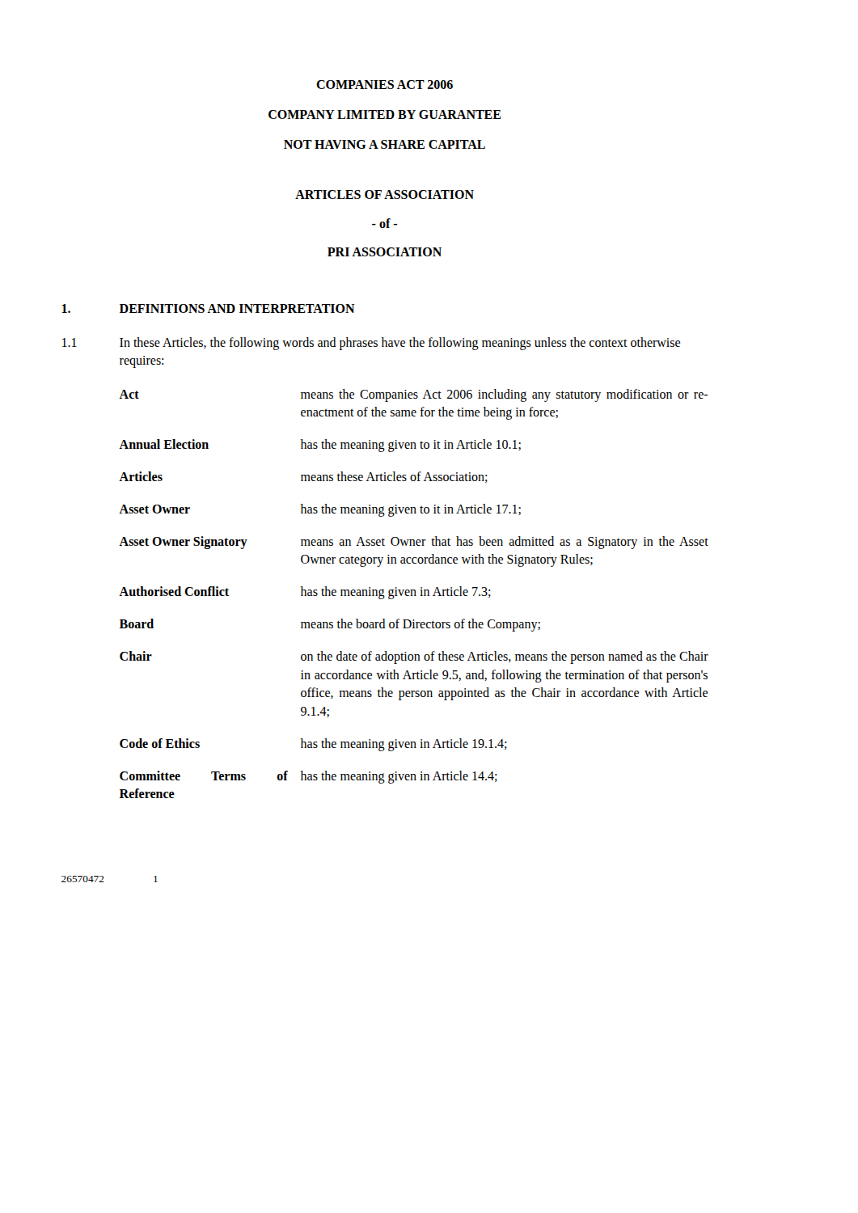COMPANIES ACT 2006
COMPANY LIMITED BY GUARANTEE
NOT HAVING A SHARE CAPITAL
ARTICLES OF ASSOCIATION
- of -
PRI ASSOCIATION
1. DEFINITIONS AND INTERPRETATION
1.1 In these Articles, the following words and phrases have the following meanings unless the context otherwise requires:
| Act | means the Companies Act 2006 including any statutory modification or re-enactment of the same for the time being in force; |
| Annual Election | has the meaning given to it in Article 10.1; |
| Articles | means these Articles of Association; |
| Asset Owner | has the meaning given to it in Article 17.1; |
| Asset Owner Signatory | means an Asset Owner that has been admitted as a Signatory in the Asset Owner category in accordance with the Signatory Rules; |
| Authorised Conflict | has the meaning given in Article 7.3; |
| Board | means the board of Directors of the Company; |
| Chair | on the date of adoption of these Articles, means the person named as the Chair in accordance with Article 9.5, and, following the termination of that person's office, means the person appointed as the Chair in accordance with Article 9.1.4; |
| Code of Ethics | has the meaning given in Article 19.1.4; |
| Committee Terms of Reference | has the meaning given in Article 14.4; |
26570472 1